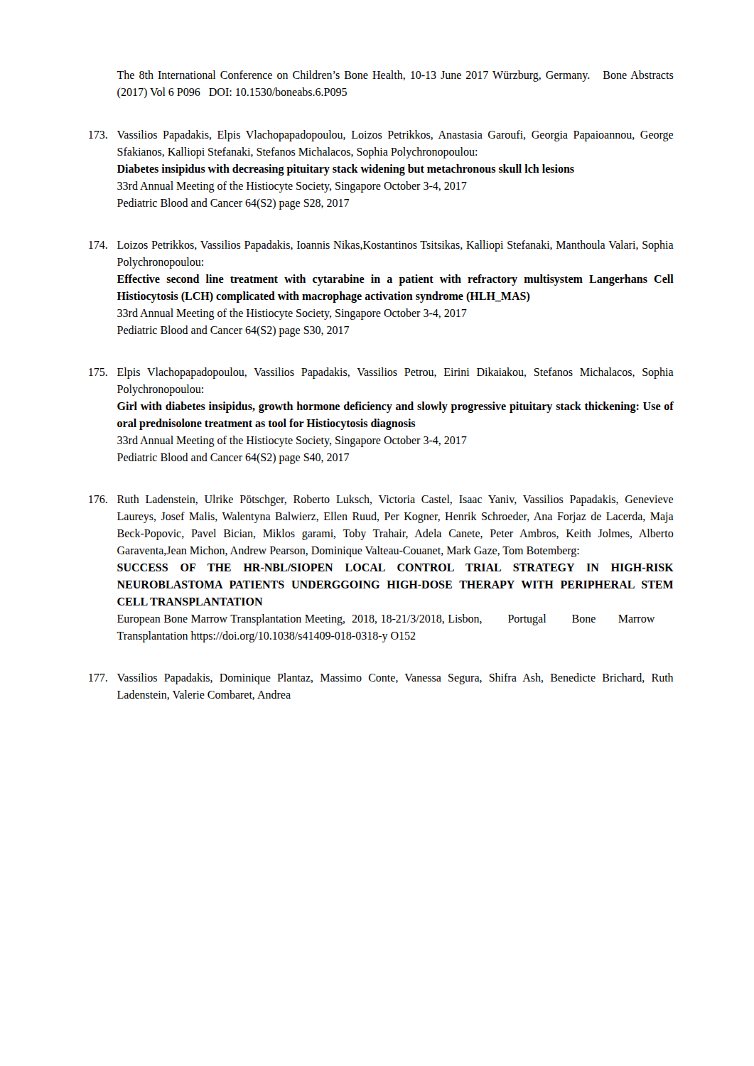The 8th International Conference on Children’s Bone Health, 10-13 June 2017 Würzburg, Germany. Bone Abstracts (2017) Vol 6 P096 DOI: 10.1530/boneabs.6.P095
173.
Vassilios Papadakis, Elpis Vlachopapadopoulou, Loizos Petrikkos, Anastasia Garoufi, Georgia Papaioannou, George Sfakianos, Kalliopi Stefanaki, Stefanos Michalacos, Sophia Polychronopoulou:
Diabetes insipidus with decreasing pituitary stack widening but metachronous skull lch lesions
33rd Annual Meeting of the Histiocyte Society, Singapore October 3-4, 2017
Pediatric Blood and Cancer 64(S2) page S28, 2017
174.
Loizos Petrikkos, Vassilios Papadakis, Ioannis Nikas,Kostantinos Tsitsikas, Kalliopi Stefanaki, Manthoula Valari, Sophia Polychronopoulou:
Effective second line treatment with cytarabine in a patient with refractory multisystem Langerhans Cell Histiocytosis (LCH) complicated with macrophage activation syndrome (HLH_MAS)
33rd Annual Meeting of the Histiocyte Society, Singapore October 3-4, 2017
Pediatric Blood and Cancer 64(S2) page S30, 2017
175.
Elpis Vlachopapadopoulou, Vassilios Papadakis, Vassilios Petrou, Eirini Dikaiakou, Stefanos Michalacos, Sophia Polychronopoulou:
Girl with diabetes insipidus, growth hormone deficiency and slowly progressive pituitary stack thickening: Use of oral prednisolone treatment as tool for Histiocytosis diagnosis
33rd Annual Meeting of the Histiocyte Society, Singapore October 3-4, 2017
Pediatric Blood and Cancer 64(S2) page S40, 2017
176.
Ruth Ladenstein, Ulrike Pötschger, Roberto Luksch, Victoria Castel, Isaac Yaniv, Vassilios Papadakis, Genevieve Laureys, Josef Malis, Walentyna Balwierz, Ellen Ruud, Per Kogner, Henrik Schroeder, Ana Forjaz de Lacerda, Maja Beck-Popovic, Pavel Bician, Miklos garami, Toby Trahair, Adela Canete, Peter Ambros, Keith Jolmes, Alberto Garaventa,Jean Michon, Andrew Pearson, Dominique Valteau-Couanet, Mark Gaze, Tom Botemberg:
Success of the HR-NBL/SIOPEN local control trial strategy in high-risk neuroblastoma patients underggoing high-dose therapy with peripheral stem cell transplantation
European Bone Marrow Transplantation Meeting, 2018, 18-21/3/2018, Lisbon, Portugal Bone Marrow Transplantation https://doi.org/10.1038/s41409-018-0318-y O152
177.
Vassilios Papadakis, Dominique Plantaz, Massimo Conte, Vanessa Segura, Shifra Ash, Benedicte Brichard, Ruth Ladenstein, Valerie Combaret, Andrea